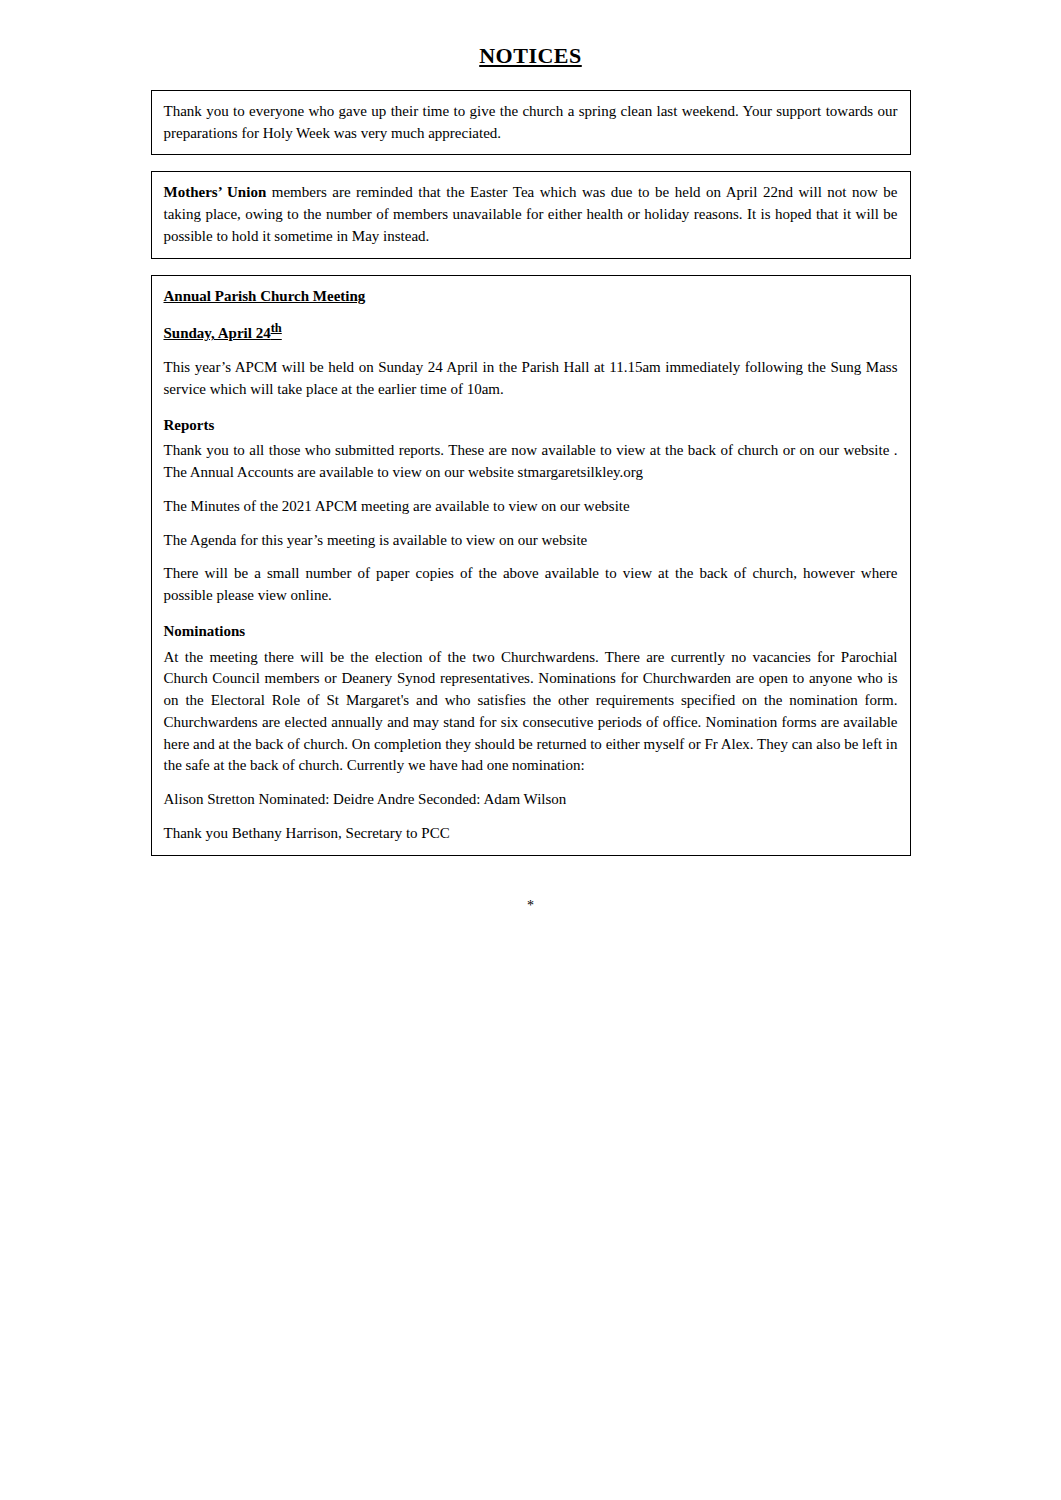NOTICES
Thank you to everyone who gave up their time to give the church a spring clean last weekend. Your support towards our preparations for Holy Week was very much appreciated.
Mothers’ Union members are reminded that the Easter Tea which was due to be held on April 22nd will not now be taking place, owing to the number of members unavailable for either health or holiday reasons. It is hoped that it will be possible to hold it sometime in May instead.
Annual Parish Church Meeting
Sunday, April 24th
This year’s APCM will be held on Sunday 24 April in the Parish Hall at 11.15am immediately following the Sung Mass service which will take place at the earlier time of 10am.
Reports
Thank you to all those who submitted reports. These are now available to view at the back of church or on our website . The Annual Accounts are available to view on our website stmargaretsilkley.org
The Minutes of the 2021 APCM meeting are available to view on our website
The Agenda for this year’s meeting is available to view on our website
There will be a small number of paper copies of the above available to view at the back of church, however where possible please view online.
Nominations
At the meeting there will be the election of the two Churchwardens. There are currently no vacancies for Parochial Church Council members or Deanery Synod representatives. Nominations for Churchwarden are open to anyone who is on the Electoral Role of St Margaret's and who satisfies the other requirements specified on the nomination form. Churchwardens are elected annually and may stand for six consecutive periods of office. Nomination forms are available here and at the back of church. On completion they should be returned to either myself or Fr Alex. They can also be left in the safe at the back of church. Currently we have had one nomination:
Alison Stretton Nominated: Deidre Andre Seconded: Adam Wilson
Thank you Bethany Harrison, Secretary to PCC
*